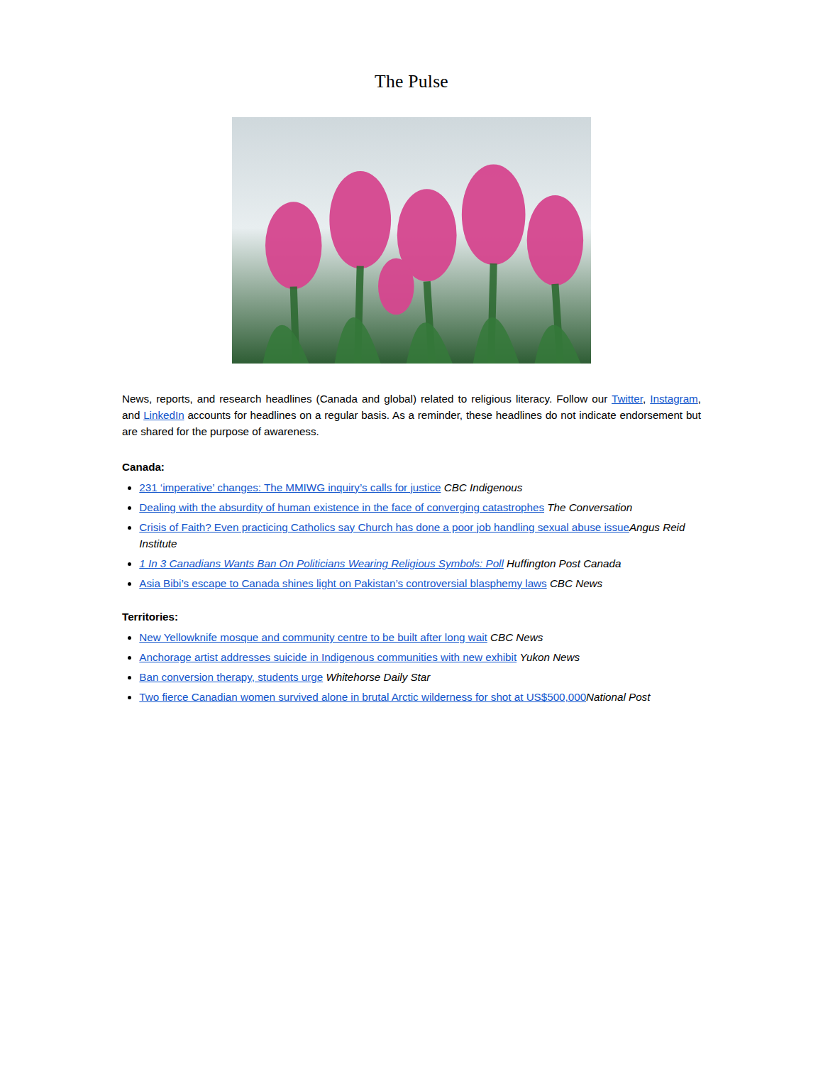The Pulse
News, reports, and research headlines (Canada and global) related to religious literacy. Follow our Twitter, Instagram, and LinkedIn accounts for headlines on a regular basis. As a reminder, these headlines do not indicate endorsement but are shared for the purpose of awareness.
Canada:
231 ‘imperative’ changes: The MMIWG inquiry’s calls for justice CBC Indigenous
Dealing with the absurdity of human existence in the face of converging catastrophes The Conversation
Crisis of Faith? Even practicing Catholics say Church has done a poor job handling sexual abuse issue Angus Reid Institute
1 In 3 Canadians Wants Ban On Politicians Wearing Religious Symbols: Poll Huffington Post Canada
Asia Bibi’s escape to Canada shines light on Pakistan’s controversial blasphemy laws CBC News
Territories:
New Yellowknife mosque and community centre to be built after long wait CBC News
Anchorage artist addresses suicide in Indigenous communities with new exhibit Yukon News
Ban conversion therapy, students urge Whitehorse Daily Star
Two fierce Canadian women survived alone in brutal Arctic wilderness for shot at US$500,000 National Post